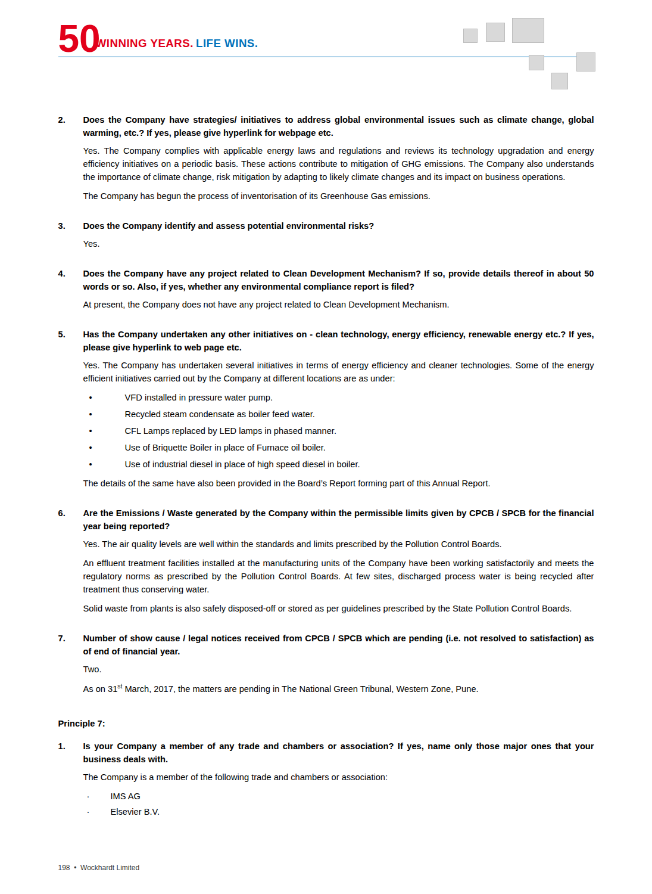50 WINNING YEARS. LIFE WINS.
2.
Does the Company have strategies/ initiatives to address global environmental issues such as climate change, global warming, etc.? If yes, please give hyperlink for webpage etc.
Yes. The Company complies with applicable energy laws and regulations and reviews its technology upgradation and energy efficiency initiatives on a periodic basis. These actions contribute to mitigation of GHG emissions. The Company also understands the importance of climate change, risk mitigation by adapting to likely climate changes and its impact on business operations.
The Company has begun the process of inventorisation of its Greenhouse Gas emissions.
3.
Does the Company identify and assess potential environmental risks?
Yes.
4.
Does the Company have any project related to Clean Development Mechanism? If so, provide details thereof in about 50 words or so. Also, if yes, whether any environmental compliance report is filed?
At present, the Company does not have any project related to Clean Development Mechanism.
5.
Has the Company undertaken any other initiatives on - clean technology, energy efficiency, renewable energy etc.? If yes, please give hyperlink to web page etc.
Yes. The Company has undertaken several initiatives in terms of energy efficiency and cleaner technologies. Some of the energy efficient initiatives carried out by the Company at different locations are as under:
•VFD installed in pressure water pump.
•Recycled steam condensate as boiler feed water.
•CFL Lamps replaced by LED lamps in phased manner.
•Use of Briquette Boiler in place of Furnace oil boiler.
•Use of industrial diesel in place of high speed diesel in boiler.
The details of the same have also been provided in the Board’s Report forming part of this Annual Report.
6.
Are the Emissions / Waste generated by the Company within the permissible limits given by CPCB / SPCB for the financial year being reported?
Yes. The air quality levels are well within the standards and limits prescribed by the Pollution Control Boards.
An effluent treatment facilities installed at the manufacturing units of the Company have been working satisfactorily and meets the regulatory norms as prescribed by the Pollution Control Boards. At few sites, discharged process water is being recycled after treatment thus conserving water.
Solid waste from plants is also safely disposed-off or stored as per guidelines prescribed by the State Pollution Control Boards.
7.
Number of show cause / legal notices received from CPCB / SPCB which are pending (i.e. not resolved to satisfaction) as of end of financial year.
Two.
As on 31st March, 2017, the matters are pending in The National Green Tribunal, Western Zone, Pune.
Principle 7:
1.
Is your Company a member of any trade and chambers or association? If yes, name only those major ones that your business deals with.
The Company is a member of the following trade and chambers or association:
·IMS AG
·Elsevier B.V.
198 • Wockhardt Limited